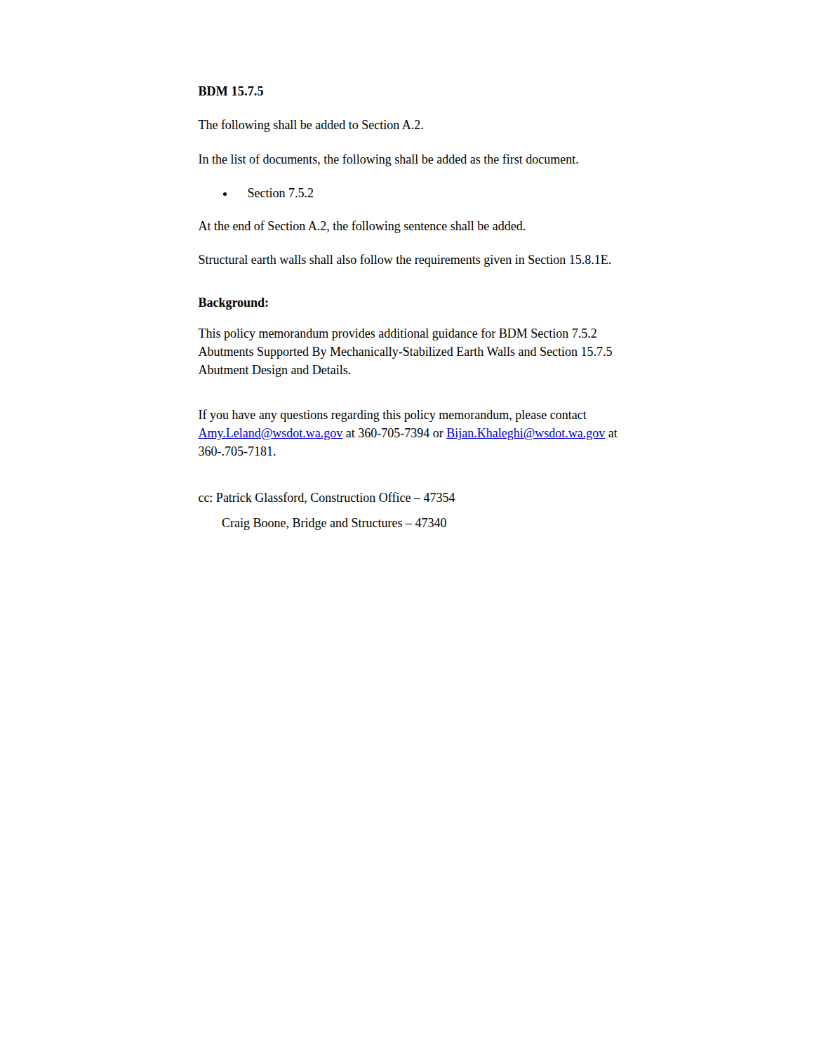BDM 15.7.5
The following shall be added to Section A.2.
In the list of documents, the following shall be added as the first document.
Section 7.5.2
At the end of Section A.2, the following sentence shall be added.
Structural earth walls shall also follow the requirements given in Section 15.8.1E.
Background:
This policy memorandum provides additional guidance for BDM Section 7.5.2 Abutments Supported By Mechanically-Stabilized Earth Walls and Section 15.7.5 Abutment Design and Details.
If you have any questions regarding this policy memorandum, please contact Amy.Leland@wsdot.wa.gov at 360-705-7394 or Bijan.Khaleghi@wsdot.wa.gov at 360-.705-7181.
cc: Patrick Glassford, Construction Office – 47354 Craig Boone, Bridge and Structures – 47340